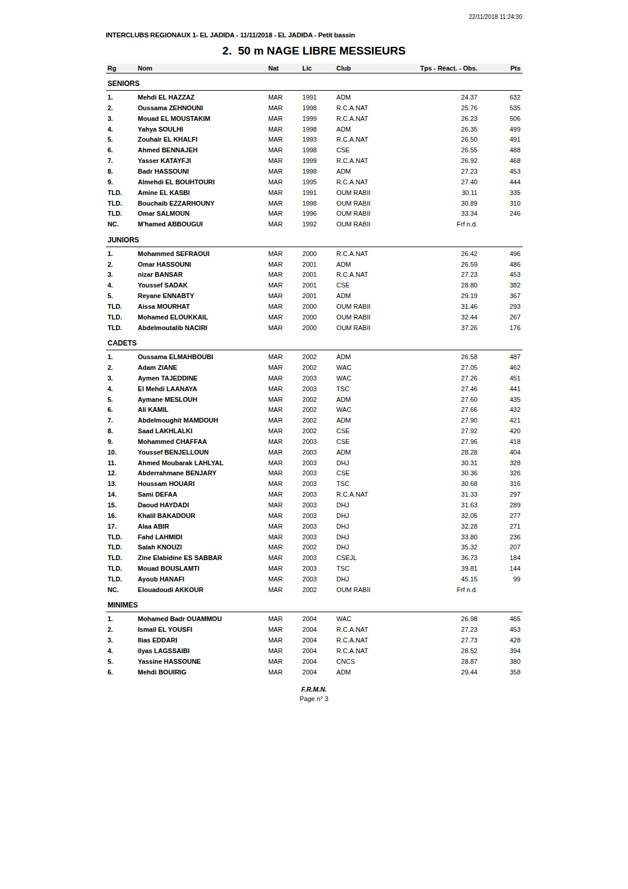22/11/2018 11:24:30
INTERCLUBS REGIONAUX 1- EL JADIDA - 11/11/2018 - EL JADIDA - Petit bassin
2. 50 m NAGE LIBRE MESSIEURS
| Rg | Nom | Nat | Lic | Club | Tps - Réact. - Obs. | Pts |
| --- | --- | --- | --- | --- | --- | --- |
| SENIORS |
| 1. | Mehdi EL HAZZAZ | MAR | 1991 | ADM | 24.37 | 632 |
| 2. | Oussama ZEHNOUNI | MAR | 1998 | R.C.A.NAT | 25.76 | 535 |
| 3. | Mouad EL MOUSTAKIM | MAR | 1999 | R.C.A.NAT | 26.23 | 506 |
| 4. | Yahya SOULHI | MAR | 1998 | ADM | 26.35 | 499 |
| 5. | Zouhair EL KHALFI | MAR | 1993 | R.C.A.NAT | 26.50 | 491 |
| 6. | Ahmed BENNAJEH | MAR | 1998 | CSE | 26.55 | 488 |
| 7. | Yasser KATAYFJI | MAR | 1999 | R.C.A.NAT | 26.92 | 468 |
| 8. | Badr HASSOUNI | MAR | 1998 | ADM | 27.23 | 453 |
| 9. | Almehdi EL BOUHTOURI | MAR | 1995 | R.C.A.NAT | 27.40 | 444 |
| TLD. | Amine EL KASBI | MAR | 1991 | OUM RABII | 30.11 | 335 |
| TLD. | Bouchaib EZZARHOUNY | MAR | 1998 | OUM RABII | 30.89 | 310 |
| TLD. | Omar SALMOUN | MAR | 1996 | OUM RABII | 33.34 | 246 |
| NC. | M'hamed ABBOUGUI | MAR | 1992 | OUM RABII | Frf n.d. | |
| JUNIORS |
| 1. | Mohammed SEFRAOUI | MAR | 2000 | R.C.A.NAT | 26.42 | 496 |
| 2. | Omar HASSOUNI | MAR | 2001 | ADM | 26.59 | 486 |
| 3. | nizar BANSAR | MAR | 2001 | R.C.A.NAT | 27.23 | 453 |
| 4. | Youssef SADAK | MAR | 2001 | CSE | 28.80 | 382 |
| 5. | Reyane ENNABTY | MAR | 2001 | ADM | 29.19 | 367 |
| TLD. | Aissa MOURHAT | MAR | 2000 | OUM RABII | 31.46 | 293 |
| TLD. | Mohamed ELOUKKAIL | MAR | 2000 | OUM RABII | 32.44 | 267 |
| TLD. | Abdelmoutalib NACIRI | MAR | 2000 | OUM RABII | 37.26 | 176 |
| CADETS |
| 1. | Oussama ELMAHBOUBI | MAR | 2002 | ADM | 26.58 | 487 |
| 2. | Adam ZIANE | MAR | 2002 | WAC | 27.05 | 462 |
| 3. | Aymen TAJEDDINE | MAR | 2003 | WAC | 27.26 | 451 |
| 4. | El Mehdi LAANAYA | MAR | 2003 | TSC | 27.46 | 441 |
| 5. | Aymane MESLOUH | MAR | 2002 | ADM | 27.60 | 435 |
| 6. | Ali KAMIL | MAR | 2002 | WAC | 27.66 | 432 |
| 7. | Abdelmoughit MAMDOUH | MAR | 2002 | ADM | 27.90 | 421 |
| 8. | Saad LAKHLALKI | MAR | 2002 | CSE | 27.92 | 420 |
| 9. | Mohammed CHAFFAA | MAR | 2003 | CSE | 27.96 | 418 |
| 10. | Youssef BENJELLOUN | MAR | 2003 | ADM | 28.28 | 404 |
| 11. | Ahmed Moubarak LAHLYAL | MAR | 2003 | DHJ | 30.31 | 328 |
| 12. | Abderrahmane BENJARY | MAR | 2003 | CSE | 30.36 | 326 |
| 13. | Houssam HOUARI | MAR | 2003 | TSC | 30.68 | 316 |
| 14. | Sami DEFAA | MAR | 2003 | R.C.A.NAT | 31.33 | 297 |
| 15. | Daoud HAYDADI | MAR | 2003 | DHJ | 31.63 | 289 |
| 16. | Khalil BAKADOUR | MAR | 2003 | DHJ | 32.05 | 277 |
| 17. | Alaa ABIR | MAR | 2003 | DHJ | 32.28 | 271 |
| TLD. | Fahd LAHMIDI | MAR | 2003 | DHJ | 33.80 | 236 |
| TLD. | Salah KNOUZI | MAR | 2002 | DHJ | 35.32 | 207 |
| TLD. | Zine Elabidine ES SABBAR | MAR | 2003 | CSEJL | 36.73 | 184 |
| TLD. | Mouad BOUSLAMTI | MAR | 2003 | TSC | 39.81 | 144 |
| TLD. | Ayoub HANAFI | MAR | 2003 | DHJ | 45.15 | 99 |
| NC. | Elouadoudi AKKOUR | MAR | 2002 | OUM RABII | Frf n.d. | |
| MINIMES |
| 1. | Mohamed Badr OUAMMOU | MAR | 2004 | WAC | 26.98 | 465 |
| 2. | Ismail EL YOUSFI | MAR | 2004 | R.C.A.NAT | 27.23 | 453 |
| 3. | Ilias EDDARI | MAR | 2004 | R.C.A.NAT | 27.73 | 428 |
| 4. | ilyas LAGSSAIBI | MAR | 2004 | R.C.A.NAT | 28.52 | 394 |
| 5. | Yassine HASSOUNE | MAR | 2004 | CNCS | 28.87 | 380 |
| 6. | Mehdi BOUIRIG | MAR | 2004 | ADM | 29.44 | 358 |
F.R.M.N.
Page n° 3